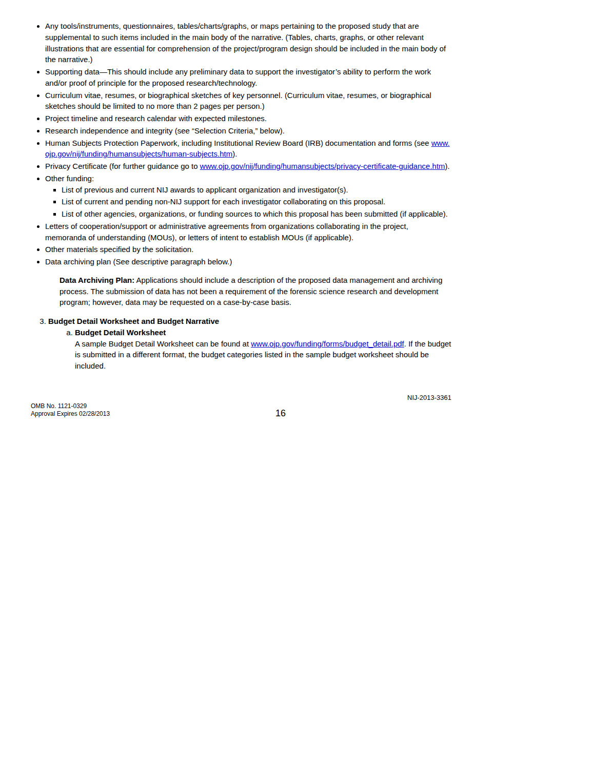Any tools/instruments, questionnaires, tables/charts/graphs, or maps pertaining to the proposed study that are supplemental to such items included in the main body of the narrative. (Tables, charts, graphs, or other relevant illustrations that are essential for comprehension of the project/program design should be included in the main body of the narrative.)
Supporting data—This should include any preliminary data to support the investigator’s ability to perform the work and/or proof of principle for the proposed research/technology.
Curriculum vitae, resumes, or biographical sketches of key personnel. (Curriculum vitae, resumes, or biographical sketches should be limited to no more than 2 pages per person.)
Project timeline and research calendar with expected milestones.
Research independence and integrity (see “Selection Criteria,” below).
Human Subjects Protection Paperwork, including Institutional Review Board (IRB) documentation and forms (see www.ojp.gov/nij/funding/humansubjects/human-subjects.htm).
Privacy Certificate (for further guidance go to www.ojp.gov/nij/funding/humansubjects/privacy-certificate-guidance.htm).
Other funding:
List of previous and current NIJ awards to applicant organization and investigator(s).
List of current and pending non-NIJ support for each investigator collaborating on this proposal.
List of other agencies, organizations, or funding sources to which this proposal has been submitted (if applicable).
Letters of cooperation/support or administrative agreements from organizations collaborating in the project, memoranda of understanding (MOUs), or letters of intent to establish MOUs (if applicable).
Other materials specified by the solicitation.
Data archiving plan (See descriptive paragraph below.)
Data Archiving Plan: Applications should include a description of the proposed data management and archiving process. The submission of data has not been a requirement of the forensic science research and development program; however, data may be requested on a case-by-case basis.
Budget Detail Worksheet and Budget Narrative
Budget Detail Worksheet
A sample Budget Detail Worksheet can be found at www.ojp.gov/funding/forms/budget_detail.pdf. If the budget is submitted in a different format, the budget categories listed in the sample budget worksheet should be included.
NIJ-2013-3361
OMB No. 1121-0329
Approval Expires 02/28/2013
16